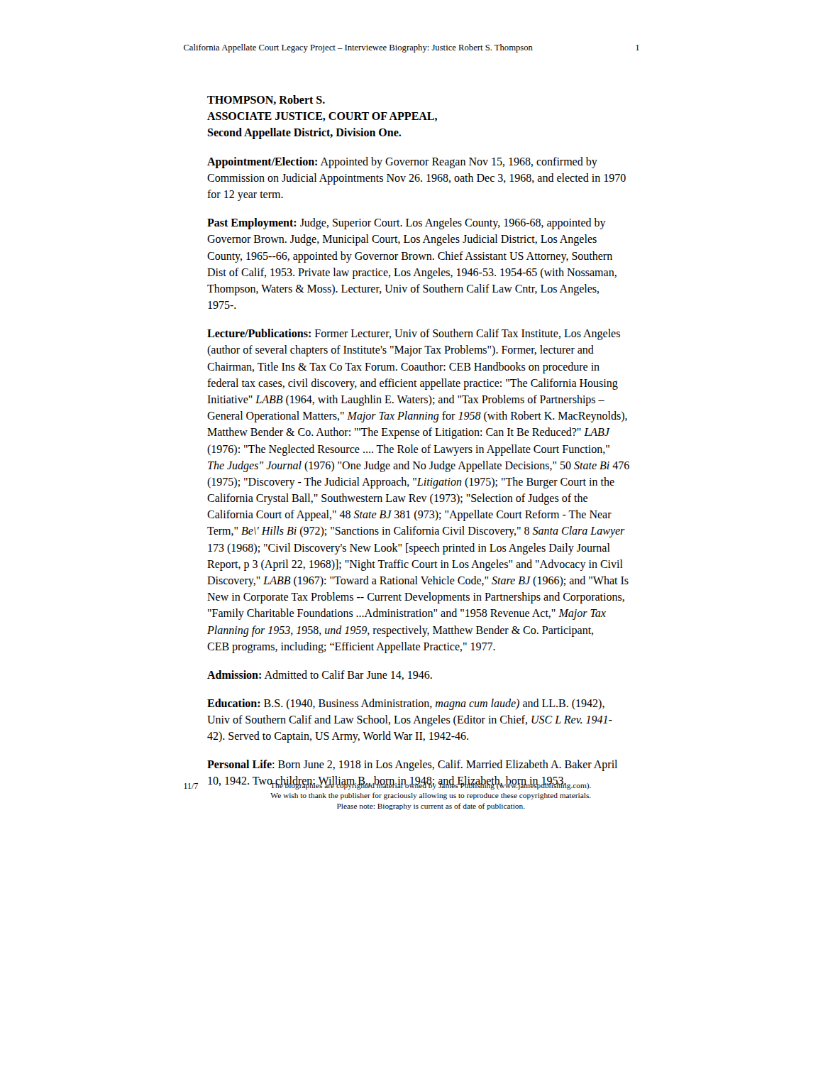California Appellate Court Legacy Project – Interviewee Biography: Justice Robert S. Thompson
1
THOMPSON, Robert S.
ASSOCIATE JUSTICE, COURT OF APPEAL,
Second Appellate District, Division One.
Appointment/Election: Appointed by Governor Reagan Nov 15, 1968, confirmed by Commission on Judicial Appointments Nov 26. 1968, oath Dec 3, 1968, and elected in 1970 for 12 year term.
Past Employment: Judge, Superior Court. Los Angeles County, 1966-68, appointed by Governor Brown. Judge, Municipal Court, Los Angeles Judicial District, Los Angeles County, 1965--66, appointed by Governor Brown. Chief Assistant US Attorney, Southern Dist of Calif, 1953. Private law practice, Los Angeles, 1946-53. 1954-65 (with Nossaman, Thompson, Waters & Moss). Lecturer, Univ of Southern Calif Law Cntr, Los Angeles, 1975-.
Lecture/Publications: Former Lecturer, Univ of Southern Calif Tax Institute, Los Angeles (author of several chapters of Institute's "Major Tax Problems"). Former, lecturer and Chairman, Title Ins & Tax Co Tax Forum. Coauthor: CEB Handbooks on procedure in federal tax cases, civil discovery, and efficient appellate practice: "The California Housing Initiative" LABB (1964, with Laughlin E. Waters); and "Tax Problems of Partnerships – General Operational Matters," Major Tax Planning for 1958 (with Robert K. MacReynolds), Matthew Bender & Co. Author: "'The Expense of Litigation: Can It Be Reduced?" LABJ (1976): "The Neglected Resource .... The Role of Lawyers in Appellate Court Function," The Judges" Journal (1976) "One Judge and No Judge Appellate Decisions," 50 State Bi 476 (1975); "Discovery - The Judicial Approach, "Litigation (1975); "The Burger Court in the California Crystal Ball," Southwestern Law Rev (1973); "Selection of Judges of the California Court of Appeal," 48 State BJ 381 (973); "Appellate Court Reform - The Near Term," Be\' Hills Bi (972); "Sanctions in California Civil Discovery," 8 Santa Clara Lawyer 173 (1968); "Civil Discovery's New Look" [speech printed in Los Angeles Daily Journal Report, p 3 (April 22, 1968)]; "Night Traffic Court in Los Angeles" and "Advocacy in Civil Discovery," LABB (1967): "Toward a Rational Vehicle Code," Stare BJ (1966); and "What Is New in Corporate Tax Problems -- Current Developments in Partnerships and Corporations, "Family Charitable Foundations ...Administration" and "1958 Revenue Act," Major Tax Planning for 1953, 1958, und 1959, respectively, Matthew Bender & Co. Participant,
CEB programs, including; “Efficient Appellate Practice," 1977.
Admission: Admitted to Calif Bar June 14, 1946.
Education: B.S. (1940, Business Administration, magna cum laude) and LL.B. (1942), Univ of Southern Calif and Law School, Los Angeles (Editor in Chief, USC L Rev. 1941-42). Served to Captain, US Army, World War II, 1942-46.
Personal Life: Born June 2, 1918 in Los Angeles, Calif. Married Elizabeth A. Baker April 10, 1942. Two children: William B., born in 1948: and Elizabeth, born in 1953.
11/7
The biographies are copyrighted material owned by James Publishing (www.jamespublishing.com).
We wish to thank the publisher for graciously allowing us to reproduce these copyrighted materials.
Please note: Biography is current as of date of publication.